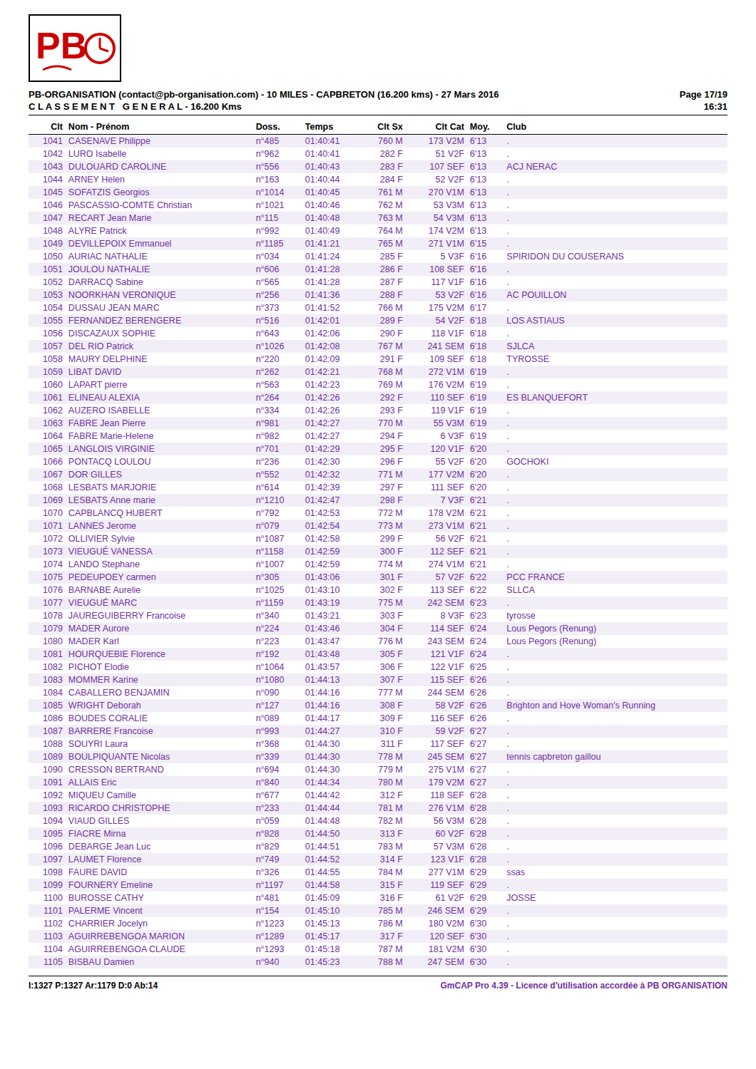PB
PB-ORGANISATION (contact@pb-organisation.com) - 10 MILES - CAPBRETON (16.200 kms) - 27 Mars 2016
Page 17/19
C L A S S E M E N T G E N E R A L - 16.200 Kms
16:31
| Clt | Nom - Prénom | Doss. | Temps | Clt Sx | Clt Cat | Moy. | Club |
| --- | --- | --- | --- | --- | --- | --- | --- |
| 1041 | CASENAVE Philippe | n°485 | 01:40:41 | 760 M | 173 V2M | 6'13 | . |
| 1042 | LURO Isabelle | n°962 | 01:40:41 | 282 F | 51 V2F | 6'13 | . |
| 1043 | DULOUARD CAROLINE | n°556 | 01:40:43 | 283 F | 107 SEF | 6'13 | ACJ NERAC |
| 1044 | ARNEY Helen | n°163 | 01:40:44 | 284 F | 52 V2F | 6'13 | . |
| 1045 | SOFATZIS Georgios | n°1014 | 01:40:45 | 761 M | 270 V1M | 6'13 | . |
| 1046 | PASCASSIO-COMTE Christian | n°1021 | 01:40:46 | 762 M | 53 V3M | 6'13 | . |
| 1047 | RECART Jean Marie | n°115 | 01:40:48 | 763 M | 54 V3M | 6'13 | . |
| 1048 | ALYRE Patrick | n°992 | 01:40:49 | 764 M | 174 V2M | 6'13 | . |
| 1049 | DEVILLEPOIX Emmanuel | n°1185 | 01:41:21 | 765 M | 271 V1M | 6'15 | . |
| 1050 | AURIAC NATHALIE | n°034 | 01:41:24 | 285 F | 5 V3F | 6'16 | SPIRIDON DU COUSERANS |
| 1051 | JOULOU NATHALIE | n°606 | 01:41:28 | 286 F | 108 SEF | 6'16 | . |
| 1052 | DARRACQ Sabine | n°565 | 01:41:28 | 287 F | 117 V1F | 6'16 | . |
| 1053 | NOORKHAN VERONIQUE | n°256 | 01:41:36 | 288 F | 53 V2F | 6'16 | AC POUILLON |
| 1054 | DUSSAU JEAN MARC | n°373 | 01:41:52 | 766 M | 175 V2M | 6'17 | . |
| 1055 | FERNANDEZ BERENGERE | n°516 | 01:42:01 | 289 F | 54 V2F | 6'18 | LOS ASTIAUS |
| 1056 | DISCAZAUX SOPHIE | n°643 | 01:42:06 | 290 F | 118 V1F | 6'18 | . |
| 1057 | DEL RIO Patrick | n°1026 | 01:42:08 | 767 M | 241 SEM | 6'18 | SJLCA |
| 1058 | MAURY DELPHINE | n°220 | 01:42:09 | 291 F | 109 SEF | 6'18 | TYROSSE |
| 1059 | LIBAT DAVID | n°262 | 01:42:21 | 768 M | 272 V1M | 6'19 | . |
| 1060 | LAPART pierre | n°563 | 01:42:23 | 769 M | 176 V2M | 6'19 | . |
| 1061 | ELINEAU ALEXIA | n°264 | 01:42:26 | 292 F | 110 SEF | 6'19 | ES BLANQUEFORT |
| 1062 | AUZERO ISABELLE | n°334 | 01:42:26 | 293 F | 119 V1F | 6'19 | . |
| 1063 | FABRE Jean Pierre | n°981 | 01:42:27 | 770 M | 55 V3M | 6'19 | . |
| 1064 | FABRE Marie-Helene | n°982 | 01:42:27 | 294 F | 6 V3F | 6'19 | . |
| 1065 | LANGLOIS VIRGINIE | n°701 | 01:42:29 | 295 F | 120 V1F | 6'20 | . |
| 1066 | PONTACQ LOULOU | n°236 | 01:42:30 | 296 F | 55 V2F | 6'20 | GOCHOKI |
| 1067 | DOR GILLES | n°552 | 01:42:32 | 771 M | 177 V2M | 6'20 | . |
| 1068 | LESBATS MARJORIE | n°614 | 01:42:39 | 297 F | 111 SEF | 6'20 | . |
| 1069 | LESBATS Anne marie | n°1210 | 01:42:47 | 298 F | 7 V3F | 6'21 | . |
| 1070 | CAPBLANCQ HUBERT | n°792 | 01:42:53 | 772 M | 178 V2M | 6'21 | . |
| 1071 | LANNES Jerome | n°079 | 01:42:54 | 773 M | 273 V1M | 6'21 | . |
| 1072 | OLLIVIER Sylvie | n°1087 | 01:42:58 | 299 F | 56 V2F | 6'21 | . |
| 1073 | VIEUGUÉ VANESSA | n°1158 | 01:42:59 | 300 F | 112 SEF | 6'21 | . |
| 1074 | LANDO Stephane | n°1007 | 01:42:59 | 774 M | 274 V1M | 6'21 | . |
| 1075 | PEDEUPOEY carmen | n°305 | 01:43:06 | 301 F | 57 V2F | 6'22 | PCC FRANCE |
| 1076 | BARNABE Aurelie | n°1025 | 01:43:10 | 302 F | 113 SEF | 6'22 | SLLCA |
| 1077 | VIEUGUÉ MARC | n°1159 | 01:43:19 | 775 M | 242 SEM | 6'23 | . |
| 1078 | JAUREGUIBERRY Francoise | n°340 | 01:43:21 | 303 F | 8 V3F | 6'23 | tyrosse |
| 1079 | MADER Aurore | n°224 | 01:43:46 | 304 F | 114 SEF | 6'24 | Lous Pegors (Renung) |
| 1080 | MADER Karl | n°223 | 01:43:47 | 776 M | 243 SEM | 6'24 | Lous Pegors (Renung) |
| 1081 | HOURQUEBIE Florence | n°192 | 01:43:48 | 305 F | 121 V1F | 6'24 | . |
| 1082 | PICHOT Elodie | n°1064 | 01:43:57 | 306 F | 122 V1F | 6'25 | . |
| 1083 | MOMMER Karine | n°1080 | 01:44:13 | 307 F | 115 SEF | 6'26 | . |
| 1084 | CABALLERO BENJAMIN | n°090 | 01:44:16 | 777 M | 244 SEM | 6'26 | . |
| 1085 | WRIGHT Deborah | n°127 | 01:44:16 | 308 F | 58 V2F | 6'26 | Brighton and Hove Woman's Running |
| 1086 | BOUDES CORALIE | n°089 | 01:44:17 | 309 F | 116 SEF | 6'26 | . |
| 1087 | BARRERE Francoise | n°993 | 01:44:27 | 310 F | 59 V2F | 6'27 | . |
| 1088 | SOUYRI Laura | n°368 | 01:44:30 | 311 F | 117 SEF | 6'27 | . |
| 1089 | BOULPIQUANTE Nicolas | n°339 | 01:44:30 | 778 M | 245 SEM | 6'27 | tennis capbreton gaillou |
| 1090 | CRESSON BERTRAND | n°694 | 01:44:30 | 779 M | 275 V1M | 6'27 | . |
| 1091 | ALLAIS Eric | n°840 | 01:44:34 | 780 M | 179 V2M | 6'27 | . |
| 1092 | MIQUEU Camille | n°677 | 01:44:42 | 312 F | 118 SEF | 6'28 | . |
| 1093 | RICARDO CHRISTOPHE | n°233 | 01:44:44 | 781 M | 276 V1M | 6'28 | . |
| 1094 | VIAUD GILLES | n°059 | 01:44:48 | 782 M | 56 V3M | 6'28 | . |
| 1095 | FIACRE Mirna | n°828 | 01:44:50 | 313 F | 60 V2F | 6'28 | . |
| 1096 | DEBARGE Jean Luc | n°829 | 01:44:51 | 783 M | 57 V3M | 6'28 | . |
| 1097 | LAUMET Florence | n°749 | 01:44:52 | 314 F | 123 V1F | 6'28 | . |
| 1098 | FAURE DAVID | n°326 | 01:44:55 | 784 M | 277 V1M | 6'29 | ssas |
| 1099 | FOURNERY Emeline | n°1197 | 01:44:58 | 315 F | 119 SEF | 6'29 | . |
| 1100 | BUROSSE CATHY | n°481 | 01:45:09 | 316 F | 61 V2F | 6'29 | JOSSE |
| 1101 | PALERME Vincent | n°154 | 01:45:10 | 785 M | 246 SEM | 6'29 | . |
| 1102 | CHARRIER Jocelyn | n°1223 | 01:45:13 | 786 M | 180 V2M | 6'30 | . |
| 1103 | AGUIRREBENGOA MARION | n°1289 | 01:45:17 | 317 F | 120 SEF | 6'30 | . |
| 1104 | AGUIRREBENGOA CLAUDE | n°1293 | 01:45:18 | 787 M | 181 V2M | 6'30 | . |
| 1105 | BISBAU Damien | n°940 | 01:45:23 | 788 M | 247 SEM | 6'30 | . |
I:1327 P:1327 Ar:1179 D:0 Ab:14
GmCAP Pro 4.39 - Licence d'utilisation accordée à PB ORGANISATION